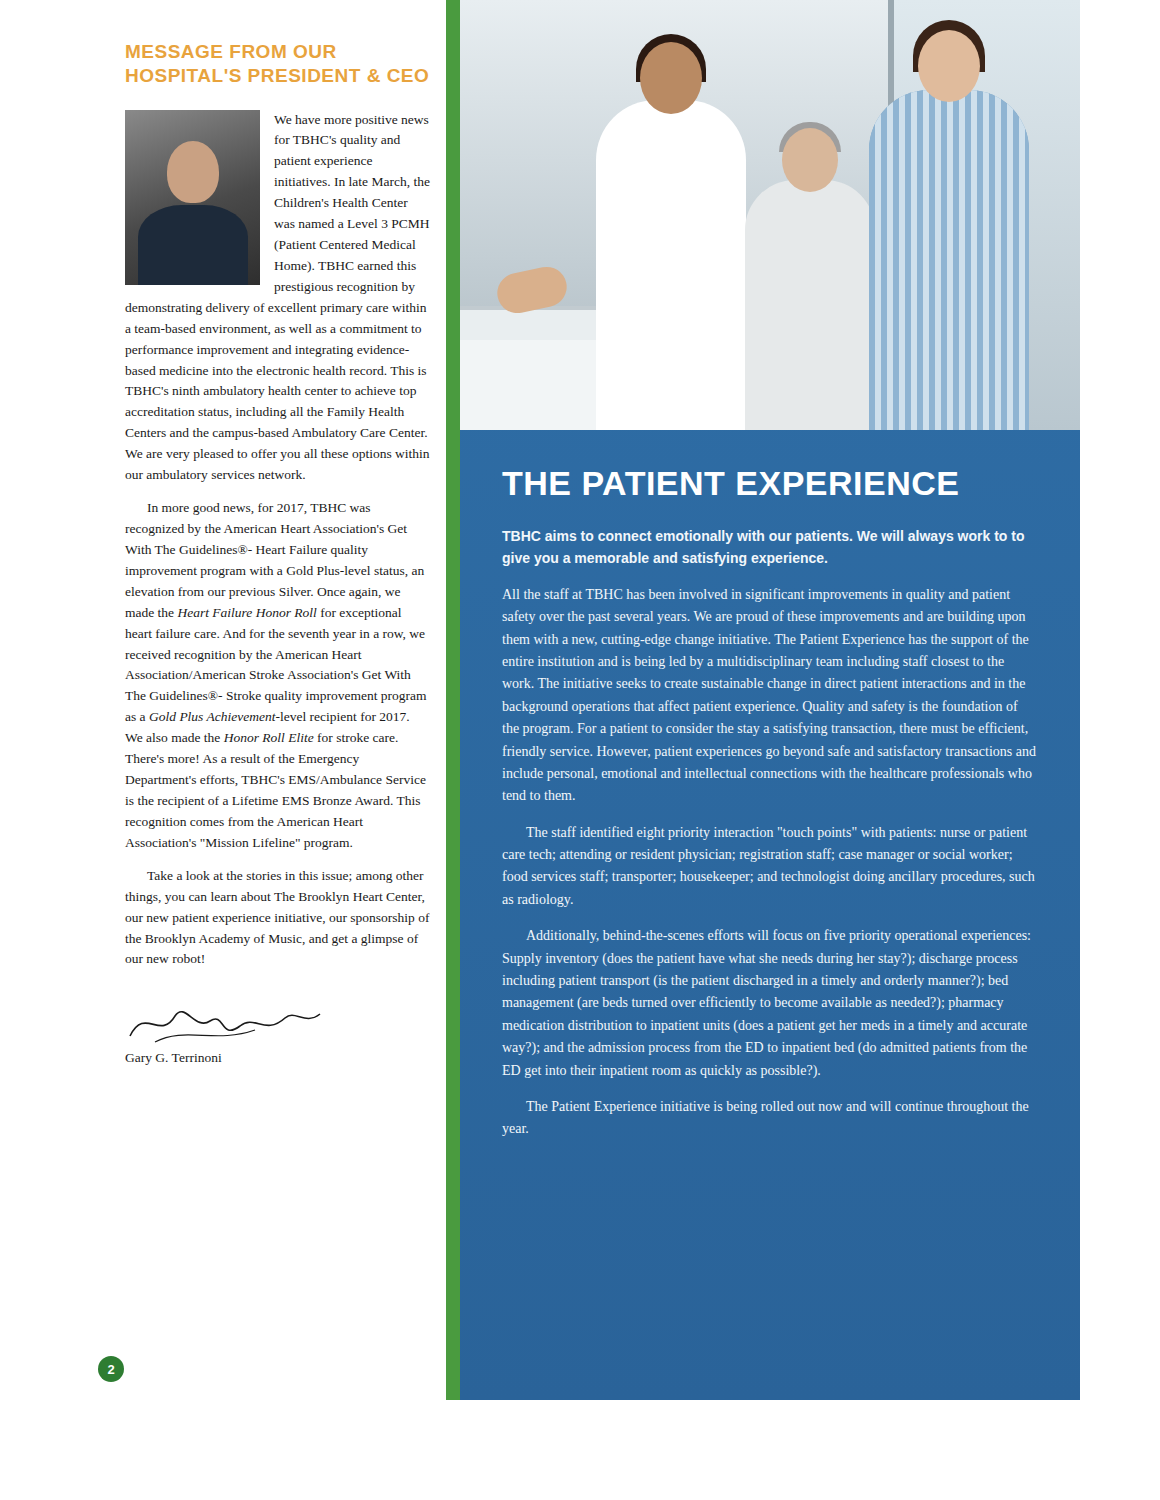Message from our
Hospital's President & CEO
We have more positive news for TBHC's quality and patient experience initiatives. In late March, the Children's Health Center was named a Level 3 PCMH (Patient Centered Medical Home). TBHC earned this prestigious recognition by demonstrating delivery of excellent primary care within a team-based environment, as well as a commitment to performance improvement and integrating evidence-based medicine into the electronic health record. This is TBHC's ninth ambulatory health center to achieve top accreditation status, including all the Family Health Centers and the campus-based Ambulatory Care Center. We are very pleased to offer you all these options within our ambulatory services network.
In more good news, for 2017, TBHC was recognized by the American Heart Association's Get With The Guidelines®- Heart Failure quality improvement program with a Gold Plus-level status, an elevation from our previous Silver. Once again, we made the Heart Failure Honor Roll for exceptional heart failure care. And for the seventh year in a row, we received recognition by the American Heart Association/American Stroke Association's Get With The Guidelines®- Stroke quality improvement program as a Gold Plus Achievement-level recipient for 2017. We also made the Honor Roll Elite for stroke care. There's more! As a result of the Emergency Department's efforts, TBHC's EMS/Ambulance Service is the recipient of a Lifetime EMS Bronze Award. This recognition comes from the American Heart Association's "Mission Lifeline" program.
Take a look at the stories in this issue; among other things, you can learn about The Brooklyn Heart Center, our new patient experience initiative, our sponsorship of the Brooklyn Academy of Music, and get a glimpse of our new robot!
Gary G. Terrinoni
2
The Patient Experience
TBHC aims to connect emotionally with our patients. We will always work to to give you a memorable and satisfying experience.
All the staff at TBHC has been involved in significant improvements in quality and patient safety over the past several years. We are proud of these improvements and are building upon them with a new, cutting-edge change initiative. The Patient Experience has the support of the entire institution and is being led by a multidisciplinary team including staff closest to the work. The initiative seeks to create sustainable change in direct patient interactions and in the background operations that affect patient experience. Quality and safety is the foundation of the program. For a patient to consider the stay a satisfying transaction, there must be efficient, friendly service. However, patient experiences go beyond safe and satisfactory transactions and include personal, emotional and intellectual connections with the healthcare professionals who tend to them.
The staff identified eight priority interaction "touch points" with patients: nurse or patient care tech; attending or resident physician; registration staff; case manager or social worker; food services staff; transporter; housekeeper; and technologist doing ancillary procedures, such as radiology.
Additionally, behind-the-scenes efforts will focus on five priority operational experiences: Supply inventory (does the patient have what she needs during her stay?); discharge process including patient transport (is the patient discharged in a timely and orderly manner?); bed management (are beds turned over efficiently to become available as needed?); pharmacy medication distribution to inpatient units (does a patient get her meds in a timely and accurate way?); and the admission process from the ED to inpatient bed (do admitted patients from the ED get into their inpatient room as quickly as possible?).
The Patient Experience initiative is being rolled out now and will continue throughout the year.